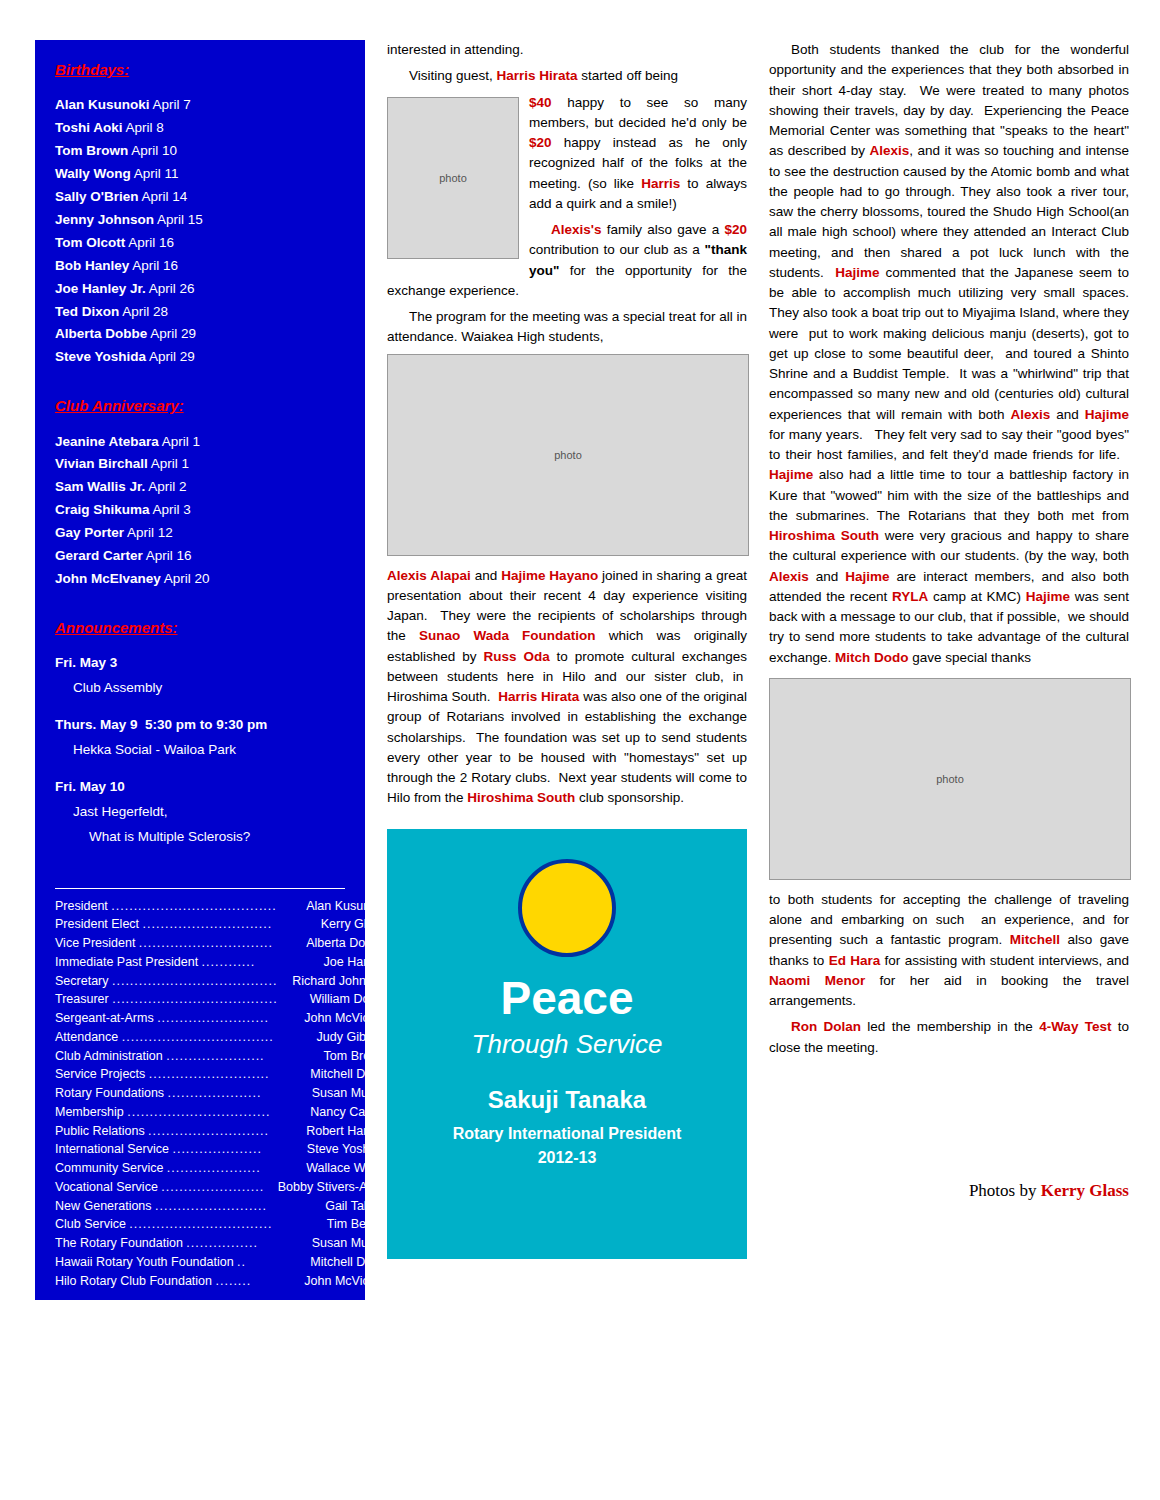Birthdays:
Alan Kusunoki April 7
Toshi Aoki April 8
Tom Brown April 10
Wally Wong April 11
Sally O'Brien April 14
Jenny Johnson April 15
Tom Olcott April 16
Bob Hanley April 16
Joe Hanley Jr. April 26
Ted Dixon April 28
Alberta Dobbe April 29
Steve Yoshida April 29
Club Anniversary:
Jeanine Atebara April 1
Vivian Birchall April 1
Sam Wallis Jr. April 2
Craig Shikuma April 3
Gay Porter April 12
Gerard Carter April 16
John McElvaney April 20
Announcements:
Fri. May 3
Club Assembly
Thurs. May 9 5:30 pm to 9:30 pm
Hekka Social - Wailoa Park
Fri. May 10
Jast Hegerfeldt,
What is Multiple Sclerosis?
| President ..................................... | Alan Kusunoki |
| President Elect ............................. | Kerry Glass |
| Vice President .............................. | Alberta Dobbe |
| Immediate Past President ............ | Joe Hanley |
| Secretary ..................................... | Richard Johnson |
| Treasurer ..................................... | William Dolan |
| Sergeant-at-Arms ......................... | John McVickar |
| Attendance .................................. | Judy Gibson |
| Club Administration ...................... | Tom Brown |
| Service Projects ........................... | Mitchell Dodo |
| Rotary Foundations ..................... | Susan Munro |
| Membership ................................ | Nancy Cabral |
| Public Relations ........................... | Robert Hanley |
| International Service .................... | Steve Yoshida |
| Community Service ..................... | Wallace Wong |
| Vocational Service ....................... | Bobby Stivers-Apiki |
| New Generations ......................... | Gail Takaki |
| Club Service ................................ | Tim Beatty |
| The Rotary Foundation ................ | Susan Munro |
| Hawaii Rotary Youth Foundation .. | Mitchell Dodo |
| Hilo Rotary Club Foundation ........ | John McVickar |
interested in attending.
Visiting guest, Harris Hirata started off being
photo
$40 happy to see so many members, but decided he'd only be $20 happy instead as he only recognized half of the folks at the meeting. (so like Harris to always add a quirk and a smile!)
Alexis's family also gave a $20 contribution to our club as a "thank you" for the opportunity for the exchange experience.
The program for the meeting was a special treat for all in attendance. Waiakea High students,
photo
Alexis Alapai and Hajime Hayano joined in sharing a great presentation about their recent 4 day experience visiting Japan. They were the recipients of scholarships through the Sunao Wada Foundation which was originally established by Russ Oda to promote cultural exchanges between students here in Hilo and our sister club, in Hiroshima South. Harris Hirata was also one of the original group of Rotarians involved in establishing the exchange scholarships. The foundation was set up to send students every other year to be housed with "homestays" set up through the 2 Rotary clubs. Next year students will come to Hilo from the Hiroshima South club sponsorship.
Peace
Through Service
Sakuji Tanaka
Rotary International President
2012-13
Both students thanked the club for the wonderful opportunity and the experiences that they both absorbed in their short 4-day stay. We were treated to many photos showing their travels, day by day. Experiencing the Peace Memorial Center was something that "speaks to the heart" as described by Alexis, and it was so touching and intense to see the destruction caused by the Atomic bomb and what the people had to go through. They also took a river tour, saw the cherry blossoms, toured the Shudo High School(an all male high school) where they attended an Interact Club meeting, and then shared a pot luck lunch with the students. Hajime commented that the Japanese seem to be able to accomplish much utilizing very small spaces. They also took a boat trip out to Miyajima Island, where they were put to work making delicious manju (deserts), got to get up close to some beautiful deer, and toured a Shinto Shrine and a Buddist Temple. It was a "whirlwind" trip that encompassed so many new and old (centuries old) cultural experiences that will remain with both Alexis and Hajime for many years. They felt very sad to say their "good byes" to their host families, and felt they'd made friends for life. Hajime also had a little time to tour a battleship factory in Kure that "wowed" him with the size of the battleships and the submarines. The Rotarians that they both met from Hiroshima South were very gracious and happy to share the cultural experience with our students. (by the way, both Alexis and Hajime are interact members, and also both attended the recent RYLA camp at KMC) Hajime was sent back with a message to our club, that if possible, we should try to send more students to take advantage of the cultural exchange. Mitch Dodo gave special thanks
photo
to both students for accepting the challenge of traveling alone and embarking on such an experience, and for presenting such a fantastic program. Mitchell also gave thanks to Ed Hara for assisting with student interviews, and Naomi Menor for her aid in booking the travel arrangements.
Ron Dolan led the membership in the 4-Way Test to close the meeting.
Photos by Kerry Glass